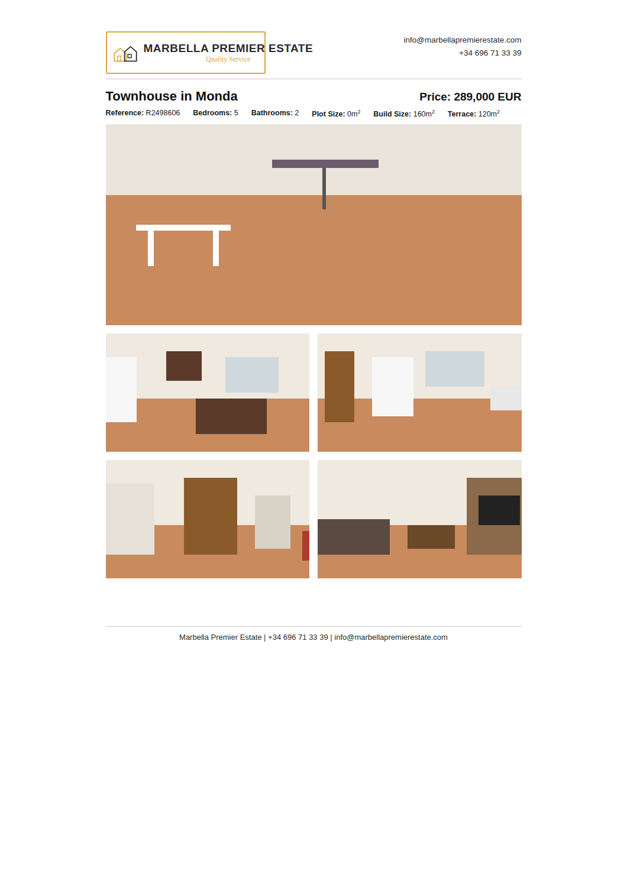MARBELLA PREMIER ESTATE
Quality Service
info@marbellapremierestate.com
+34 696 71 33 39
Townhouse in Monda
Price: 289,000 EUR
Reference: R2498606 Bedrooms: 5 Bathrooms: 2 Plot Size: 0m2 Build Size: 160m2 Terrace: 120m2
Marbella Premier Estate | +34 696 71 33 39 | info@marbellapremierestate.com